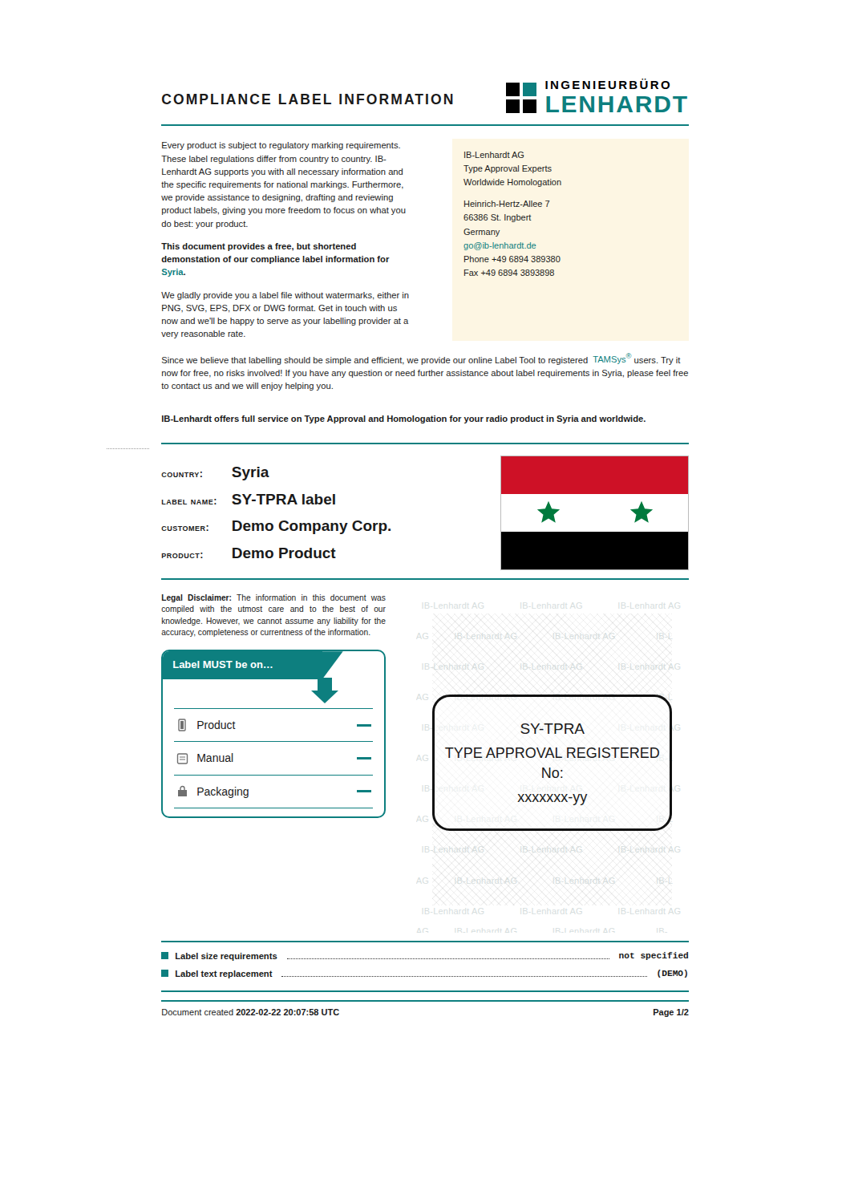Compliance Label Information
INGENIEURBÜRO LENHARDT
Every product is subject to regulatory marking requirements. These label regulations differ from country to country. IB-Lenhardt AG supports you with all necessary information and the specific requirements for national markings. Furthermore, we provide assistance to designing, drafting and reviewing product labels, giving you more freedom to focus on what you do best: your product.
This document provides a free, but shortened demonstation of our compliance label information for Syria.
We gladly provide you a label file without watermarks, either in PNG, SVG, EPS, DFX or DWG format. Get in touch with us now and we'll be happy to serve as your labelling provider at a very reasonable rate.
IB-Lenhardt AG
Type Approval Experts
Worldwide Homologation
Heinrich-Hertz-Allee 7
66386 St. Ingbert
Germany
go@ib-lenhardt.de
Phone +49 6894 389380
Fax +49 6894 3893898
Since we believe that labelling should be simple and efficient, we provide our online Label Tool to registered TAMSys® users. Try it now for free, no risks involved! If you have any question or need further assistance about label requirements in Syria, please feel free to contact us and we will enjoy helping you.
IB-Lenhardt offers full service on Type Approval and Homologation for your radio product in Syria and worldwide.
| Country: | Syria |
| Label name: | SY-TPRA label |
| Customer: | Demo Company Corp. |
| Product: | Demo Product |
Legal Disclaimer: The information in this document was compiled with the utmost care and to the best of our knowledge. However, we cannot assume any liability for the accuracy, completeness or currentness of the information.
Label MUST be on…
Product
Manual
Packaging
IB-Lenhardt AG
IB-Lenhardt AG
IB-Lenhardt AG
AG
IB-Lenhardt AG
IB-Lenhardt AG
IB-L
IB-Lenhardt AG
IB-Lenhardt AG
IB-Lenhardt AG
AG
IB-Lenhardt AG
IB-Lenhardt AG
IB-L
IB-Lenhardt AG
IB-Lenhardt AG
IB-Lenhardt AG
AG
IB-Lenhardt AG
IB-Lenhardt AG
IB-L
IB-Lenhardt AG
IB-Lenhardt AG
IB-Lenhardt AG
AG
IB-Lenhardt AG
IB-Lenhardt AG
IB-L
IB-Lenhardt AG
IB-Lenhardt AG
IB-Lenhardt AG
AG
IB-Lenhardt AG
IB-Lenhardt AG
IB-L
IB-Lenhardt AG
IB-Lenhardt AG
IB-Lenhardt AG
AG
IB-Lenhardt AG
IB-Lenhardt AG
IB-
SY-TPRA
TYPE APPROVAL REGISTERED No:
xxxxxxx-yy
Label size requirements not specified
Label text replacement (DEMO)
Document created 2022-02-22 20:07:58 UTC
Page 1/2